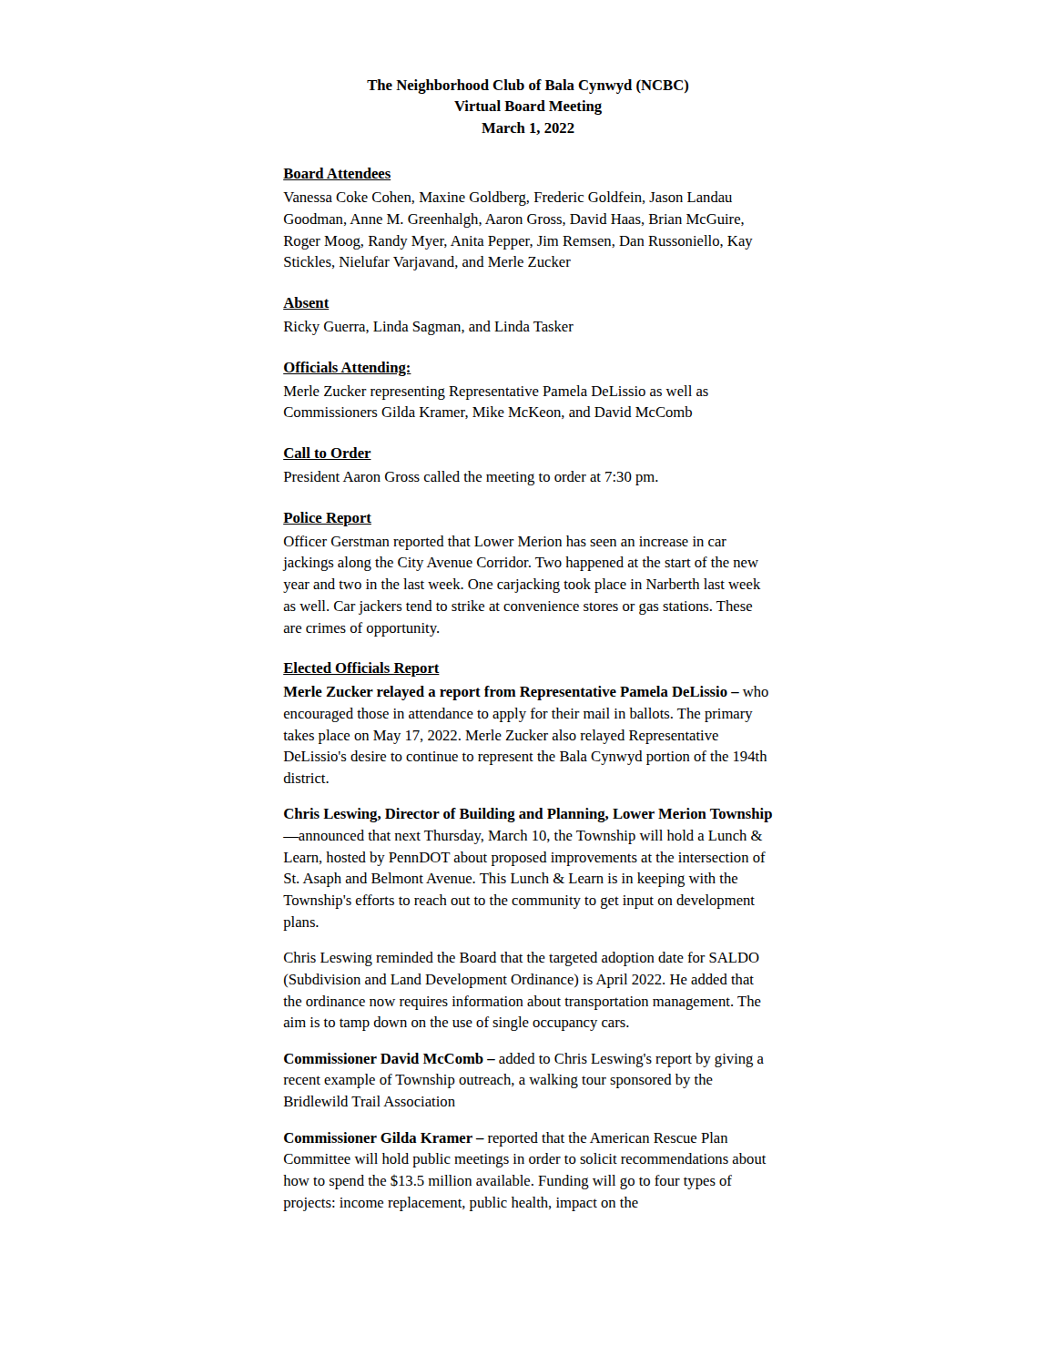The Neighborhood Club of Bala Cynwyd (NCBC) Virtual Board Meeting March 1, 2022
Board Attendees
Vanessa Coke Cohen, Maxine Goldberg, Frederic Goldfein, Jason Landau Goodman, Anne M. Greenhalgh, Aaron Gross, David Haas, Brian McGuire, Roger Moog, Randy Myer, Anita Pepper, Jim Remsen, Dan Russoniello, Kay Stickles, Nielufar Varjavand, and Merle Zucker
Absent
Ricky Guerra, Linda Sagman, and Linda Tasker
Officials Attending:
Merle Zucker representing Representative Pamela DeLissio as well as Commissioners Gilda Kramer, Mike McKeon, and David McComb
Call to Order
President Aaron Gross called the meeting to order at 7:30 pm.
Police Report
Officer Gerstman reported that Lower Merion has seen an increase in car jackings along the City Avenue Corridor. Two happened at the start of the new year and two in the last week. One carjacking took place in Narberth last week as well. Car jackers tend to strike at convenience stores or gas stations. These are crimes of opportunity.
Elected Officials Report
Merle Zucker relayed a report from Representative Pamela DeLissio – who encouraged those in attendance to apply for their mail in ballots. The primary takes place on May 17, 2022. Merle Zucker also relayed Representative DeLissio's desire to continue to represent the Bala Cynwyd portion of the 194th district.
Chris Leswing, Director of Building and Planning, Lower Merion Township—announced that next Thursday, March 10, the Township will hold a Lunch & Learn, hosted by PennDOT about proposed improvements at the intersection of St. Asaph and Belmont Avenue. This Lunch & Learn is in keeping with the Township's efforts to reach out to the community to get input on development plans.
Chris Leswing reminded the Board that the targeted adoption date for SALDO (Subdivision and Land Development Ordinance) is April 2022. He added that the ordinance now requires information about transportation management. The aim is to tamp down on the use of single occupancy cars.
Commissioner David McComb – added to Chris Leswing's report by giving a recent example of Township outreach, a walking tour sponsored by the Bridlewild Trail Association
Commissioner Gilda Kramer – reported that the American Rescue Plan Committee will hold public meetings in order to solicit recommendations about how to spend the $13.5 million available. Funding will go to four types of projects: income replacement, public health, impact on the